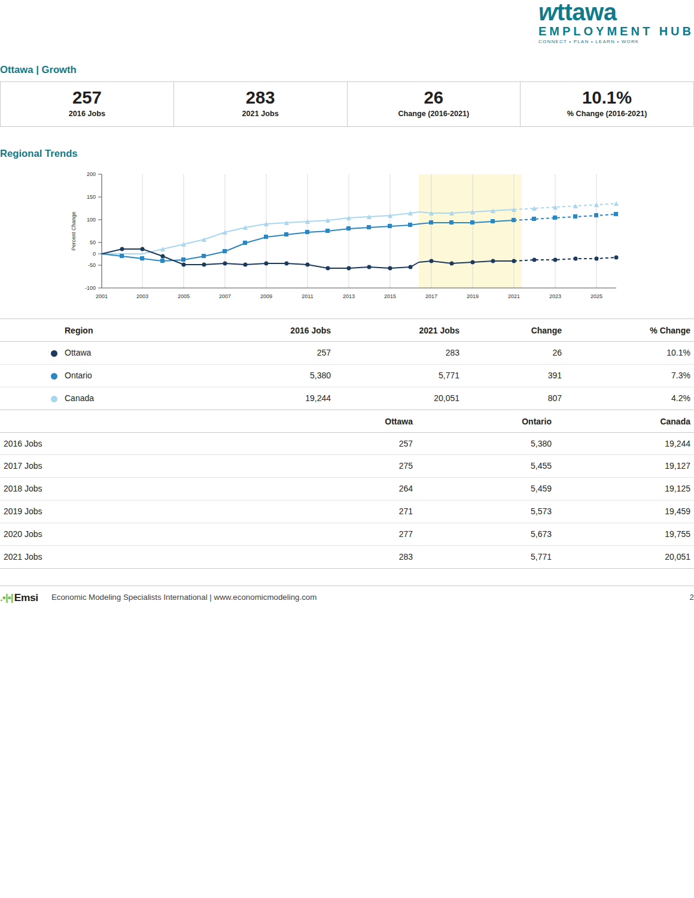wttawa
EMPLOYMENT HUB
CONNECT • PLAN • LEARN • WORK
Ottawa | Growth
| 257 2016 Jobs | 283 2021 Jobs | 26 Change (2016-2021) | 10.1% % Change (2016-2021) |
Regional Trends
200 150 100 50 -50 -100 0 Percent Change 2001 2003 2005 2007 2009 2011 2013 2015 2017 2019 2021 2023 2025
| | Region | 2016 Jobs | 2021 Jobs | Change | % Change |
| --- | --- | --- | --- | --- | --- |
| | Ottawa | 257 | 283 | 26 | 10.1% |
| | Ontario | 5,380 | 5,771 | 391 | 7.3% |
| | Canada | 19,244 | 20,051 | 807 | 4.2% |
| | Ottawa | Ontario | Canada |
| --- | --- | --- | --- |
| 2016 Jobs | 257 | 5,380 | 19,244 |
| 2017 Jobs | 275 | 5,455 | 19,127 |
| 2018 Jobs | 264 | 5,459 | 19,125 |
| 2019 Jobs | 271 | 5,573 | 19,459 |
| 2020 Jobs | 277 | 5,673 | 19,755 |
| 2021 Jobs | 283 | 5,771 | 20,051 |
.•|•|Emsi
Economic Modeling Specialists International | www.economicmodeling.com
2